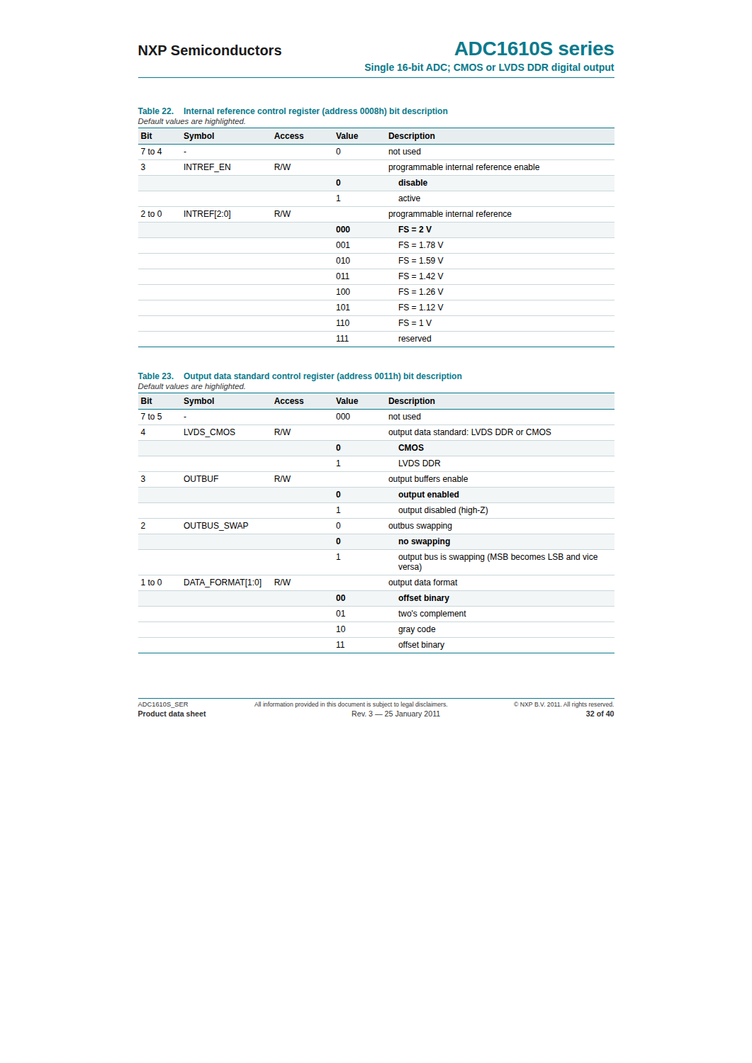NXP Semiconductors
ADC1610S series
Single 16-bit ADC; CMOS or LVDS DDR digital output
Table 22. Internal reference control register (address 0008h) bit description
Default values are highlighted.
| Bit | Symbol | Access | Value | Description |
| --- | --- | --- | --- | --- |
| 7 to 4 | - | | 0 | not used |
| 3 | INTREF_EN | R/W | | programmable internal reference enable |
| | | | 0 | disable |
| | | | 1 | active |
| 2 to 0 | INTREF[2:0] | R/W | | programmable internal reference |
| | | | 000 | FS = 2 V |
| | | | 001 | FS = 1.78 V |
| | | | 010 | FS = 1.59 V |
| | | | 011 | FS = 1.42 V |
| | | | 100 | FS = 1.26 V |
| | | | 101 | FS = 1.12 V |
| | | | 110 | FS = 1 V |
| | | | 111 | reserved |
Table 23. Output data standard control register (address 0011h) bit description
Default values are highlighted.
| Bit | Symbol | Access | Value | Description |
| --- | --- | --- | --- | --- |
| 7 to 5 | - | | 000 | not used |
| 4 | LVDS_CMOS | R/W | | output data standard: LVDS DDR or CMOS |
| | | | 0 | CMOS |
| | | | 1 | LVDS DDR |
| 3 | OUTBUF | R/W | | output buffers enable |
| | | | 0 | output enabled |
| | | | 1 | output disabled (high-Z) |
| 2 | OUTBUS_SWAP | | 0 | outbus swapping |
| | | | 0 | no swapping |
| | | | 1 | output bus is swapping (MSB becomes LSB and vice versa) |
| 1 to 0 | DATA_FORMAT[1:0] | R/W | | output data format |
| | | | 00 | offset binary |
| | | | 01 | two's complement |
| | | | 10 | gray code |
| | | | 11 | offset binary |
ADC1610S_SER
All information provided in this document is subject to legal disclaimers.
© NXP B.V. 2011. All rights reserved.
Product data sheet
Rev. 3 — 25 January 2011
32 of 40